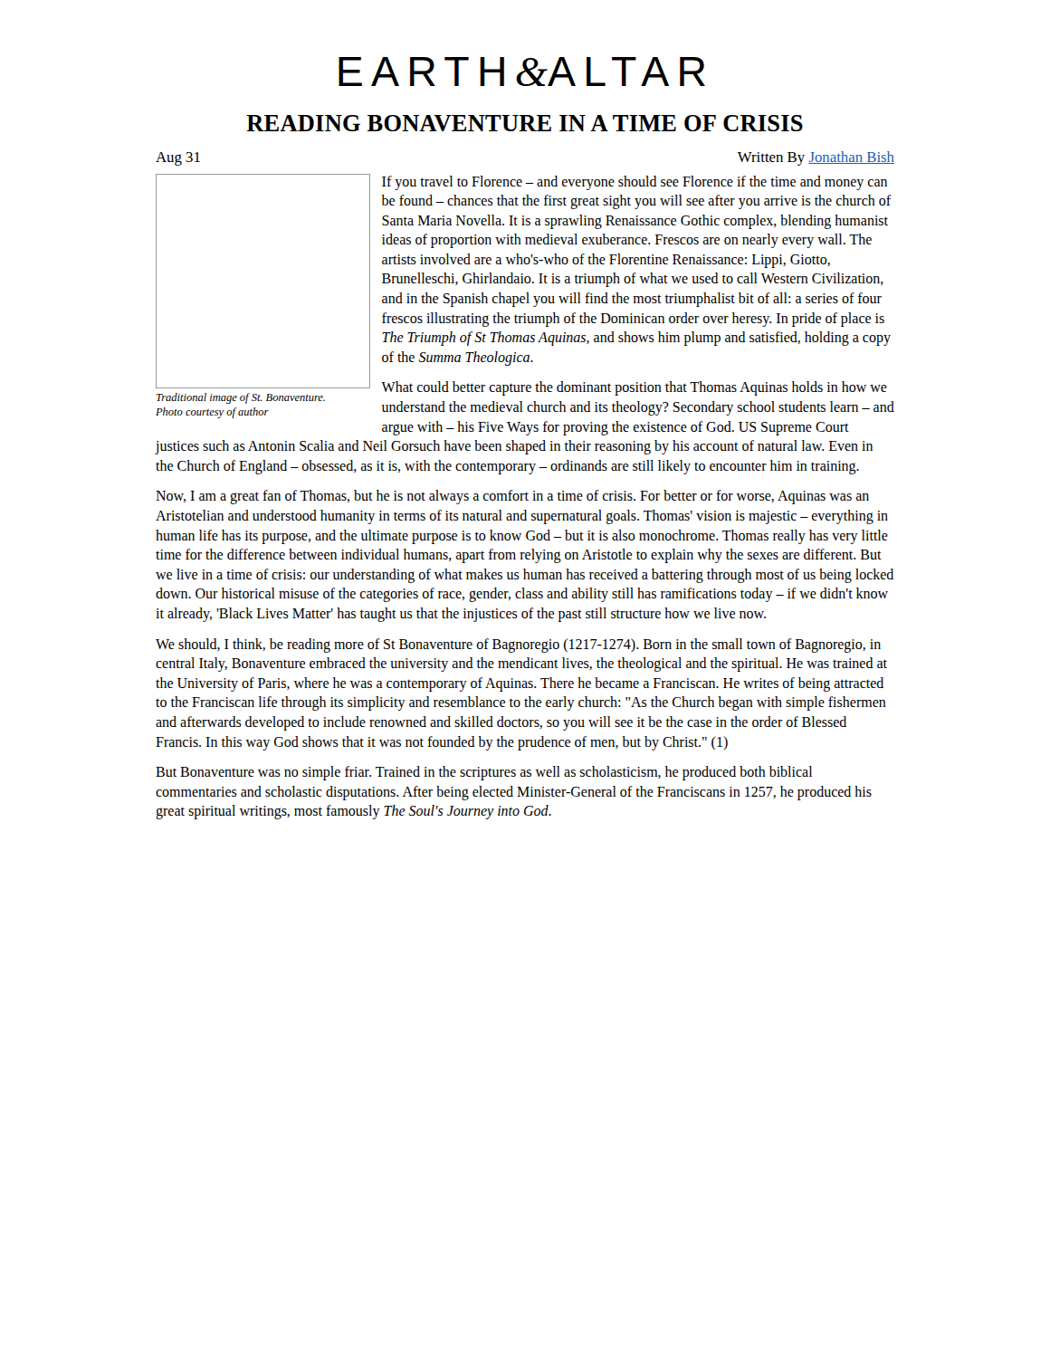EARTH&ALTAR
READING BONAVENTURE IN A TIME OF CRISIS
Aug 31 Written By Jonathan Bish
Traditional image of St. Bonaventure.
Photo courtesy of author
If you travel to Florence – and everyone should see Florence if the time and money can be found – chances that the first great sight you will see after you arrive is the church of Santa Maria Novella. It is a sprawling Renaissance Gothic complex, blending humanist ideas of proportion with medieval exuberance. Frescos are on nearly every wall. The artists involved are a who's-who of the Florentine Renaissance: Lippi, Giotto, Brunelleschi, Ghirlandaio. It is a triumph of what we used to call Western Civilization, and in the Spanish chapel you will find the most triumphalist bit of all: a series of four frescos illustrating the triumph of the Dominican order over heresy. In pride of place is The Triumph of St Thomas Aquinas, and shows him plump and satisfied, holding a copy of the Summa Theologica.
What could better capture the dominant position that Thomas Aquinas holds in how we understand the medieval church and its theology? Secondary school students learn – and argue with – his Five Ways for proving the existence of God. US Supreme Court justices such as Antonin Scalia and Neil Gorsuch have been shaped in their reasoning by his account of natural law. Even in the Church of England – obsessed, as it is, with the contemporary – ordinands are still likely to encounter him in training.
Now, I am a great fan of Thomas, but he is not always a comfort in a time of crisis. For better or for worse, Aquinas was an Aristotelian and understood humanity in terms of its natural and supernatural goals. Thomas' vision is majestic – everything in human life has its purpose, and the ultimate purpose is to know God – but it is also monochrome. Thomas really has very little time for the difference between individual humans, apart from relying on Aristotle to explain why the sexes are different. But we live in a time of crisis: our understanding of what makes us human has received a battering through most of us being locked down. Our historical misuse of the categories of race, gender, class and ability still has ramifications today – if we didn't know it already, 'Black Lives Matter' has taught us that the injustices of the past still structure how we live now.
We should, I think, be reading more of St Bonaventure of Bagnoregio (1217-1274). Born in the small town of Bagnoregio, in central Italy, Bonaventure embraced the university and the mendicant lives, the theological and the spiritual. He was trained at the University of Paris, where he was a contemporary of Aquinas. There he became a Franciscan. He writes of being attracted to the Franciscan life through its simplicity and resemblance to the early church: "As the Church began with simple fishermen and afterwards developed to include renowned and skilled doctors, so you will see it be the case in the order of Blessed Francis. In this way God shows that it was not founded by the prudence of men, but by Christ." (1)
But Bonaventure was no simple friar. Trained in the scriptures as well as scholasticism, he produced both biblical commentaries and scholastic disputations. After being elected Minister-General of the Franciscans in 1257, he produced his great spiritual writings, most famously The Soul's Journey into God.